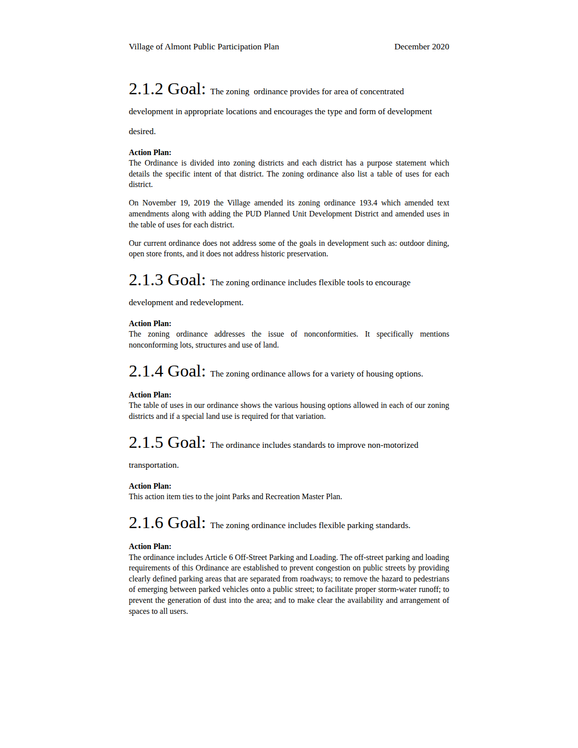Village of Almont Public Participation Plan December 2020
2.1.2 Goal: The zoning ordinance provides for area of concentrated development in appropriate locations and encourages the type and form of development desired.
Action Plan:
The Ordinance is divided into zoning districts and each district has a purpose statement which details the specific intent of that district. The zoning ordinance also list a table of uses for each district.
On November 19, 2019 the Village amended its zoning ordinance 193.4 which amended text amendments along with adding the PUD Planned Unit Development District and amended uses in the table of uses for each district.
Our current ordinance does not address some of the goals in development such as: outdoor dining, open store fronts, and it does not address historic preservation.
2.1.3 Goal: The zoning ordinance includes flexible tools to encourage development and redevelopment.
Action Plan:
The zoning ordinance addresses the issue of nonconformities. It specifically mentions nonconforming lots, structures and use of land.
2.1.4 Goal: The zoning ordinance allows for a variety of housing options.
Action Plan:
The table of uses in our ordinance shows the various housing options allowed in each of our zoning districts and if a special land use is required for that variation.
2.1.5 Goal: The ordinance includes standards to improve non-motorized transportation.
Action Plan:
This action item ties to the joint Parks and Recreation Master Plan.
2.1.6 Goal: The zoning ordinance includes flexible parking standards.
Action Plan:
The ordinance includes Article 6 Off-Street Parking and Loading. The off-street parking and loading requirements of this Ordinance are established to prevent congestion on public streets by providing clearly defined parking areas that are separated from roadways; to remove the hazard to pedestrians of emerging between parked vehicles onto a public street; to facilitate proper storm-water runoff; to prevent the generation of dust into the area; and to make clear the availability and arrangement of spaces to all users.